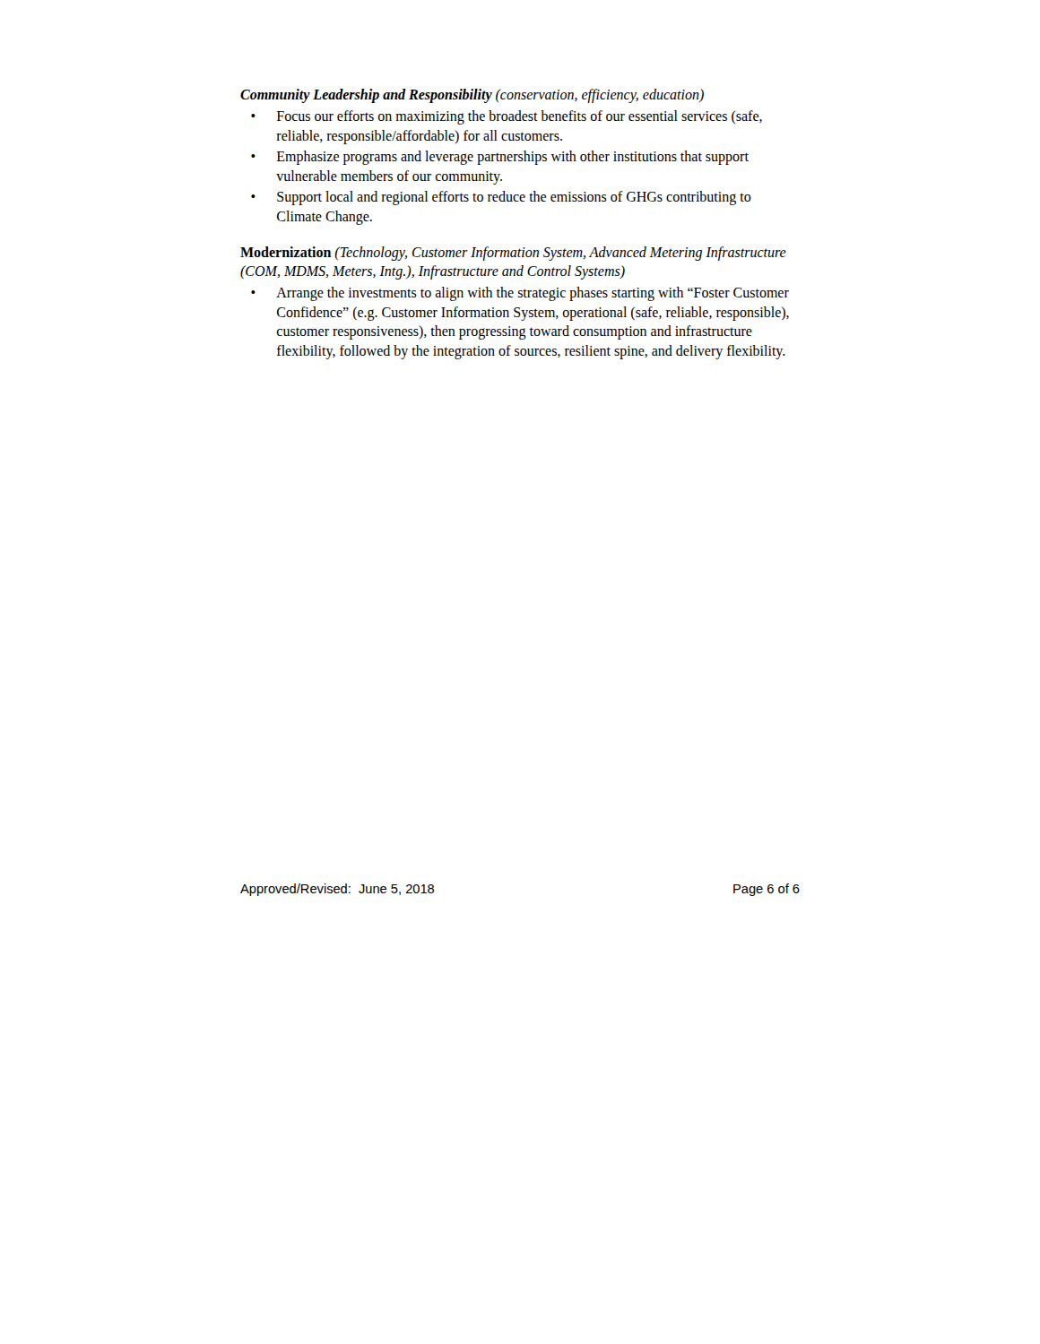Community Leadership and Responsibility (conservation, efficiency, education)
•Focus our efforts on maximizing the broadest benefits of our essential services (safe, reliable, responsible/affordable) for all customers.
•Emphasize programs and leverage partnerships with other institutions that support vulnerable members of our community.
•Support local and regional efforts to reduce the emissions of GHGs contributing to Climate Change.
Modernization (Technology, Customer Information System, Advanced Metering Infrastructure (COM, MDMS, Meters, Intg.), Infrastructure and Control Systems)
•Arrange the investments to align with the strategic phases starting with “Foster Customer Confidence” (e.g. Customer Information System, operational (safe, reliable, responsible), customer responsiveness), then progressing toward consumption and infrastructure flexibility, followed by the integration of sources, resilient spine, and delivery flexibility.
Approved/Revised: June 5, 2018
Page 6 of 6